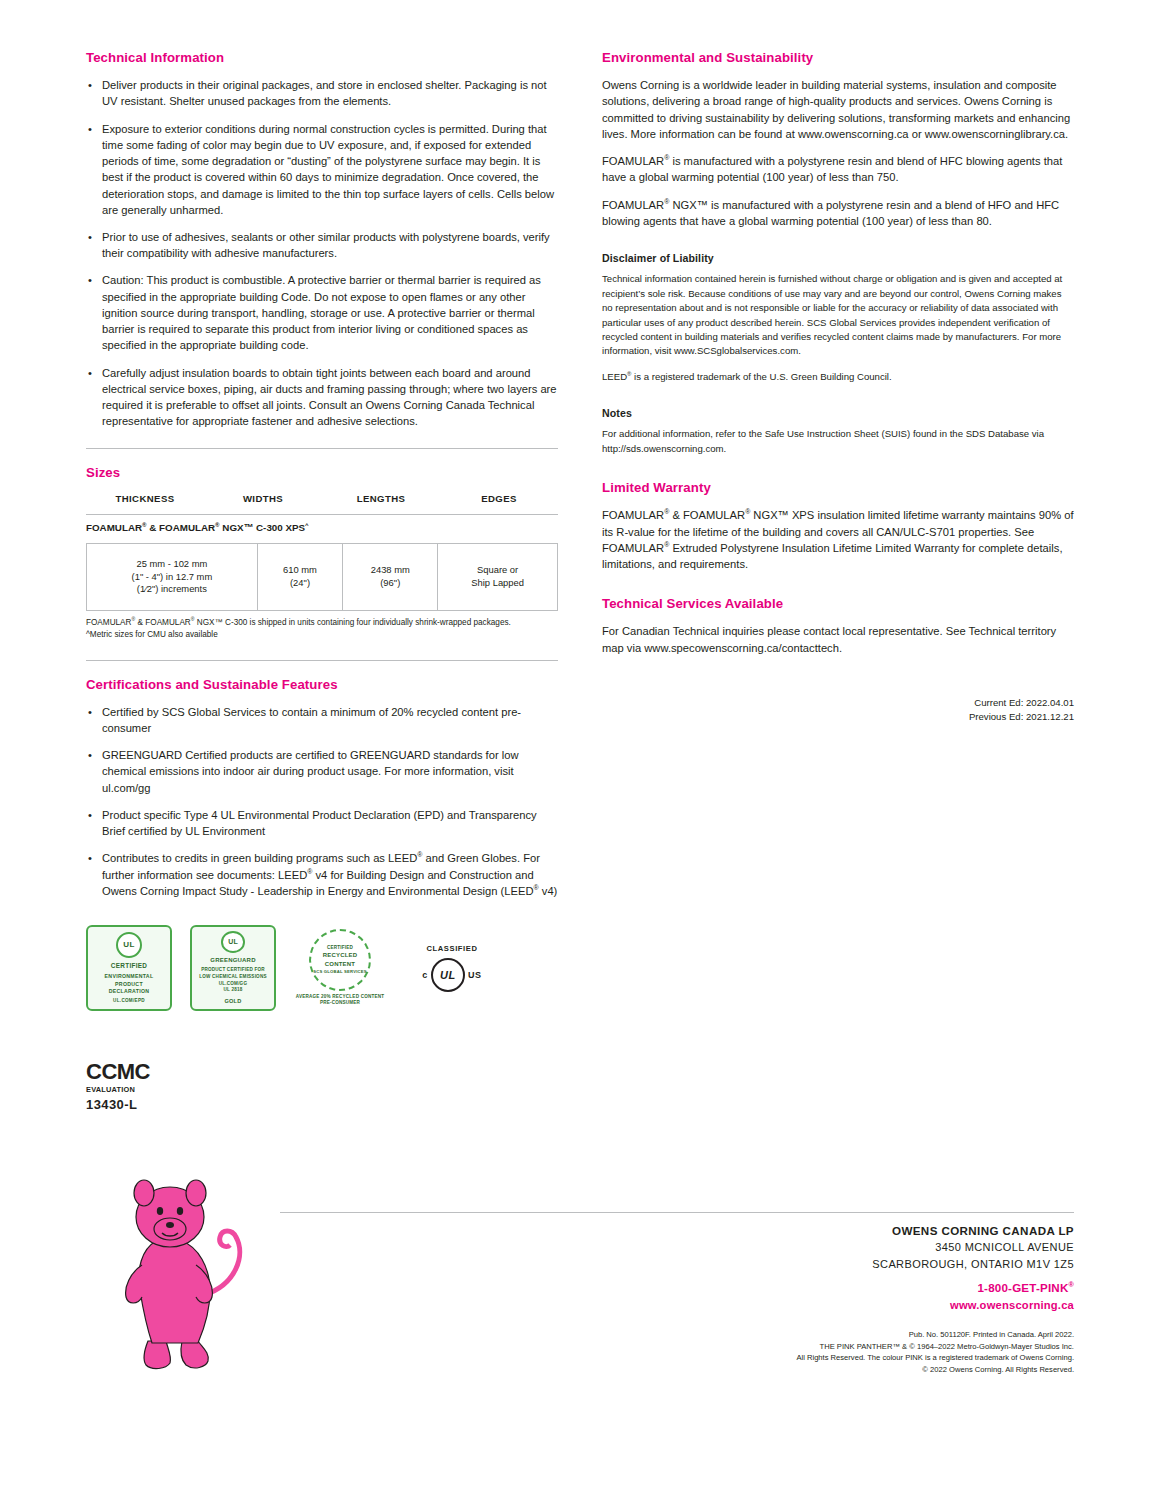Technical Information
Deliver products in their original packages, and store in enclosed shelter. Packaging is not UV resistant. Shelter unused packages from the elements.
Exposure to exterior conditions during normal construction cycles is permitted. During that time some fading of color may begin due to UV exposure, and, if exposed for extended periods of time, some degradation or “dusting” of the polystyrene surface may begin. It is best if the product is covered within 60 days to minimize degradation. Once covered, the deterioration stops, and damage is limited to the thin top surface layers of cells. Cells below are generally unharmed.
Prior to use of adhesives, sealants or other similar products with polystyrene boards, verify their compatibility with adhesive manufacturers.
Caution: This product is combustible. A protective barrier or thermal barrier is required as specified in the appropriate building Code. Do not expose to open flames or any other ignition source during transport, handling, storage or use. A protective barrier or thermal barrier is required to separate this product from interior living or conditioned spaces as specified in the appropriate building code.
Carefully adjust insulation boards to obtain tight joints between each board and around electrical service boxes, piping, air ducts and framing passing through; where two layers are required it is preferable to offset all joints. Consult an Owens Corning Canada Technical representative for appropriate fastener and adhesive selections.
Sizes
THICKNESS
WIDTHS
LENGTHS
EDGES
FOAMULAR® & FOAMULAR® NGX™ C-300 XPS^
| 25 mm - 102 mm (1" - 4") in 12.7 mm (1⁄2") increments | 610 mm (24") | 2438 mm (96") | Square or Ship Lapped |
FOAMULAR® & FOAMULAR® NGX™ C-300 is shipped in units containing four individually shrink-wrapped packages.
^Metric sizes for CMU also available
Certifications and Sustainable Features
Certified by SCS Global Services to contain a minimum of 20% recycled content pre-consumer
GREENGUARD Certified products are certified to GREENGUARD standards for low chemical emissions into indoor air during product usage. For more information, visit ul.com/gg
Product specific Type 4 UL Environmental Product Declaration (EPD) and Transparency Brief certified by UL Environment
Contributes to credits in green building programs such as LEED® and Green Globes. For further information see documents: LEED® v4 for Building Design and Construction and Owens Corning Impact Study - Leadership in Energy and Environmental Design (LEED® v4)
UL
CERTIFIED
ENVIRONMENTAL
PRODUCT
DECLARATION
UL.COM/EPD
UL
GREENGUARD
PRODUCT CERTIFIED FOR
LOW CHEMICAL EMISSIONS
UL.COM/GG
UL 2818
GOLD
CERTIFIED
RECYCLED
CONTENT
SCS GLOBAL SERVICES
AVERAGE 20% RECYCLED CONTENT
PRE-CONSUMER
CLASSIFIED
c UL US
CCMC
EVALUATION
13430-L
Environmental and Sustainability
Owens Corning is a worldwide leader in building material systems, insulation and composite solutions, delivering a broad range of high-quality products and services. Owens Corning is committed to driving sustainability by delivering solutions, transforming markets and enhancing lives. More information can be found at www.owenscorning.ca or www.owenscorninglibrary.ca.
FOAMULAR® is manufactured with a polystyrene resin and blend of HFC blowing agents that have a global warming potential (100 year) of less than 750.
FOAMULAR® NGX™ is manufactured with a polystyrene resin and a blend of HFO and HFC blowing agents that have a global warming potential (100 year) of less than 80.
Disclaimer of Liability
Technical information contained herein is furnished without charge or obligation and is given and accepted at recipient’s sole risk. Because conditions of use may vary and are beyond our control, Owens Corning makes no representation about and is not responsible or liable for the accuracy or reliability of data associated with particular uses of any product described herein. SCS Global Services provides independent verification of recycled content in building materials and verifies recycled content claims made by manufacturers. For more information, visit www.SCSglobalservices.com.
LEED® is a registered trademark of the U.S. Green Building Council.
Notes
For additional information, refer to the Safe Use Instruction Sheet (SUIS) found in the SDS Database via http://sds.owenscorning.com.
Limited Warranty
FOAMULAR® & FOAMULAR® NGX™ XPS insulation limited lifetime warranty maintains 90% of its R-value for the lifetime of the building and covers all CAN/ULC-S701 properties. See FOAMULAR® Extruded Polystyrene Insulation Lifetime Limited Warranty for complete details, limitations, and requirements.
Technical Services Available
For Canadian Technical inquiries please contact local representative. See Technical territory map via www.specowenscorning.ca/contacttech.
Current Ed: 2022.04.01
Previous Ed: 2021.12.21
OWENS CORNING CANADA LP
3450 MCNICOLL AVENUE
SCARBOROUGH, ONTARIO M1V 1Z5
1-800-GET-PINK®
www.owenscorning.ca
Pub. No. 501120F. Printed in Canada. April 2022.
THE PINK PANTHER™ & © 1964–2022 Metro-Goldwyn-Mayer Studios Inc.
All Rights Reserved. The colour PINK is a registered trademark of Owens Corning.
© 2022 Owens Corning. All Rights Reserved.